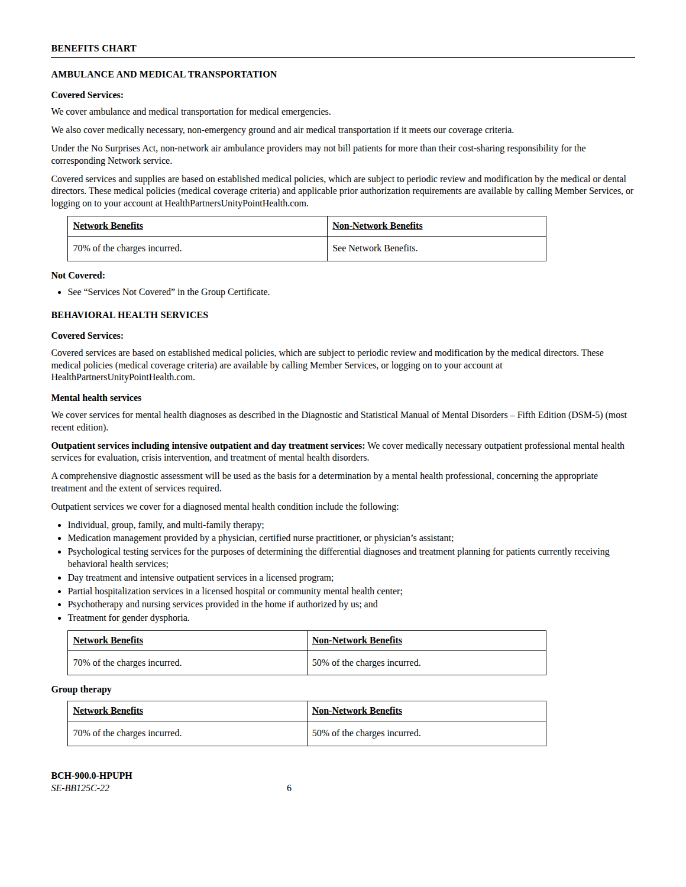BENEFITS CHART
AMBULANCE AND MEDICAL TRANSPORTATION
Covered Services:
We cover ambulance and medical transportation for medical emergencies.
We also cover medically necessary, non-emergency ground and air medical transportation if it meets our coverage criteria.
Under the No Surprises Act, non-network air ambulance providers may not bill patients for more than their cost-sharing responsibility for the corresponding Network service.
Covered services and supplies are based on established medical policies, which are subject to periodic review and modification by the medical or dental directors. These medical policies (medical coverage criteria) and applicable prior authorization requirements are available by calling Member Services, or logging on to your account at HealthPartnersUnityPointHealth.com.
| Network Benefits | Non-Network Benefits |
| --- | --- |
| 70% of the charges incurred. | See Network Benefits. |
Not Covered:
See “Services Not Covered” in the Group Certificate.
BEHAVIORAL HEALTH SERVICES
Covered Services:
Covered services are based on established medical policies, which are subject to periodic review and modification by the medical directors. These medical policies (medical coverage criteria) are available by calling Member Services, or logging on to your account at HealthPartnersUnityPointHealth.com.
Mental health services
We cover services for mental health diagnoses as described in the Diagnostic and Statistical Manual of Mental Disorders – Fifth Edition (DSM-5) (most recent edition).
Outpatient services including intensive outpatient and day treatment services: We cover medically necessary outpatient professional mental health services for evaluation, crisis intervention, and treatment of mental health disorders.
A comprehensive diagnostic assessment will be used as the basis for a determination by a mental health professional, concerning the appropriate treatment and the extent of services required.
Outpatient services we cover for a diagnosed mental health condition include the following:
Individual, group, family, and multi-family therapy;
Medication management provided by a physician, certified nurse practitioner, or physician’s assistant;
Psychological testing services for the purposes of determining the differential diagnoses and treatment planning for patients currently receiving behavioral health services;
Day treatment and intensive outpatient services in a licensed program;
Partial hospitalization services in a licensed hospital or community mental health center;
Psychotherapy and nursing services provided in the home if authorized by us; and
Treatment for gender dysphoria.
| Network Benefits | Non-Network Benefits |
| --- | --- |
| 70% of the charges incurred. | 50% of the charges incurred. |
Group therapy
| Network Benefits | Non-Network Benefits |
| --- | --- |
| 70% of the charges incurred. | 50% of the charges incurred. |
BCH-900.0-HPUPH
SE-BB125C-22
6